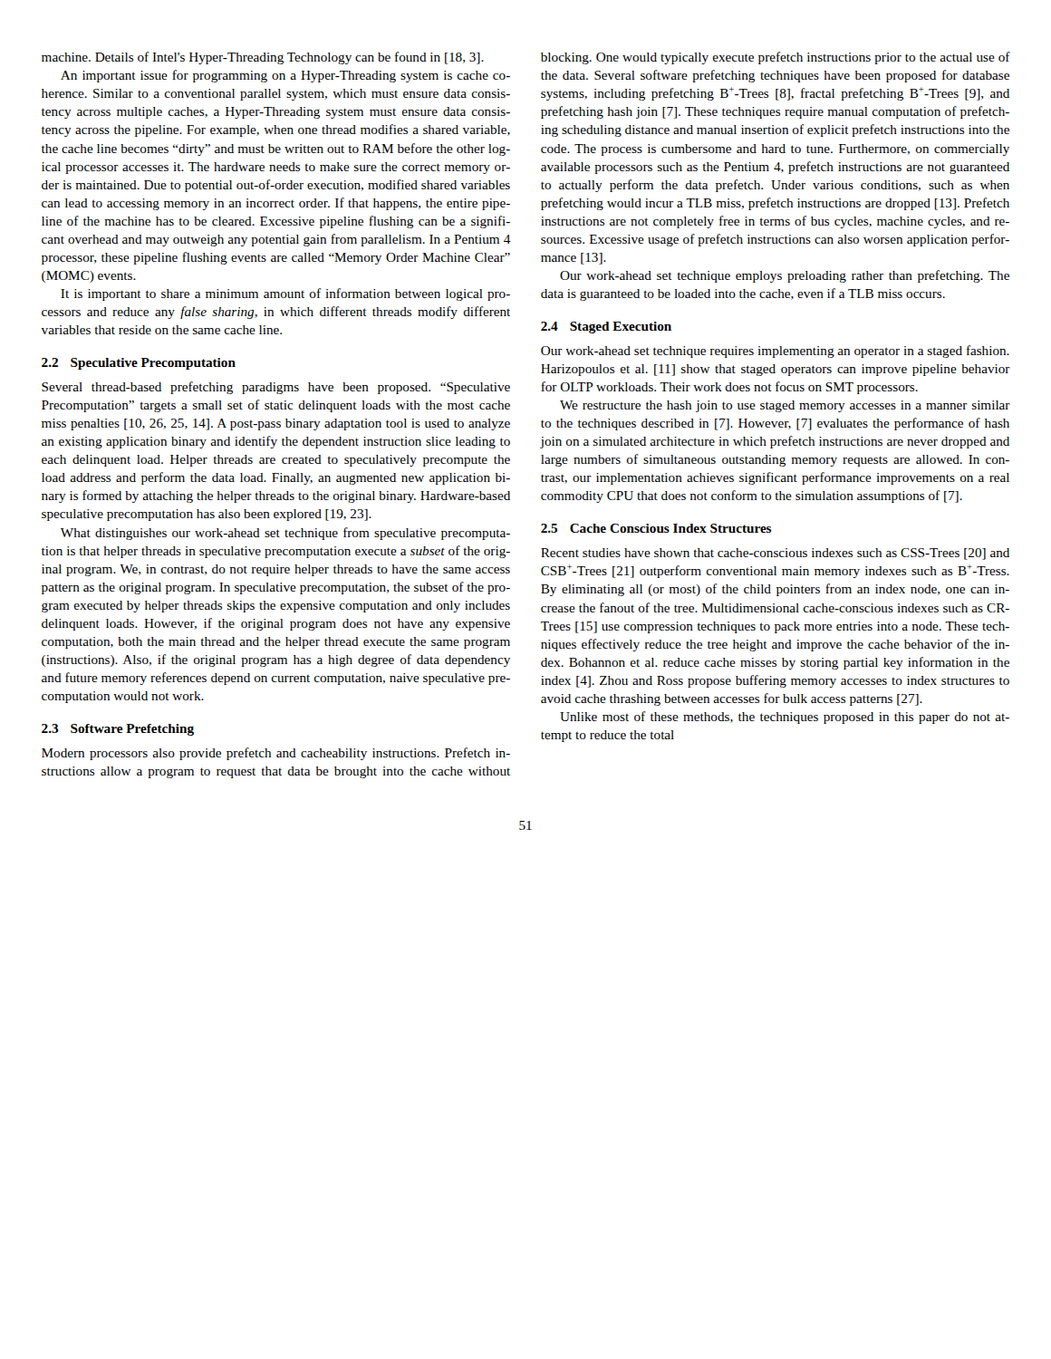machine. Details of Intel's Hyper-Threading Technology can be found in [18, 3].
An important issue for programming on a Hyper-Threading system is cache coherence. Similar to a conventional parallel system, which must ensure data consistency across multiple caches, a Hyper-Threading system must ensure data consistency across the pipeline. For example, when one thread modifies a shared variable, the cache line becomes “dirty” and must be written out to RAM before the other logical processor accesses it. The hardware needs to make sure the correct memory order is maintained. Due to potential out-of-order execution, modified shared variables can lead to accessing memory in an incorrect order. If that happens, the entire pipeline of the machine has to be cleared. Excessive pipeline flushing can be a significant overhead and may outweigh any potential gain from parallelism. In a Pentium 4 processor, these pipeline flushing events are called “Memory Order Machine Clear” (MOMC) events.
It is important to share a minimum amount of information between logical processors and reduce any false sharing, in which different threads modify different variables that reside on the same cache line.
2.2 Speculative Precomputation
Several thread-based prefetching paradigms have been proposed. “Speculative Precomputation” targets a small set of static delinquent loads with the most cache miss penalties [10, 26, 25, 14]. A post-pass binary adaptation tool is used to analyze an existing application binary and identify the dependent instruction slice leading to each delinquent load. Helper threads are created to speculatively precompute the load address and perform the data load. Finally, an augmented new application binary is formed by attaching the helper threads to the original binary. Hardware-based speculative precomputation has also been explored [19, 23].
What distinguishes our work-ahead set technique from speculative precomputation is that helper threads in speculative precomputation execute a subset of the original program. We, in contrast, do not require helper threads to have the same access pattern as the original program. In speculative precomputation, the subset of the program executed by helper threads skips the expensive computation and only includes delinquent loads. However, if the original program does not have any expensive computation, both the main thread and the helper thread execute the same program (instructions). Also, if the original program has a high degree of data dependency and future memory references depend on current computation, naive speculative precomputation would not work.
2.3 Software Prefetching
Modern processors also provide prefetch and cacheability instructions. Prefetch instructions allow a program to request that data be brought into the cache without blocking. One would typically execute prefetch instructions prior to the actual use of the data. Several software prefetching techniques have been proposed for database systems, including prefetching B+-Trees [8], fractal prefetching B+-Trees [9], and prefetching hash join [7]. These techniques require manual computation of prefetching scheduling distance and manual insertion of explicit prefetch instructions into the code. The process is cumbersome and hard to tune. Furthermore, on commercially available processors such as the Pentium 4, prefetch instructions are not guaranteed to actually perform the data prefetch. Under various conditions, such as when prefetching would incur a TLB miss, prefetch instructions are dropped [13]. Prefetch instructions are not completely free in terms of bus cycles, machine cycles, and resources. Excessive usage of prefetch instructions can also worsen application performance [13].
Our work-ahead set technique employs preloading rather than prefetching. The data is guaranteed to be loaded into the cache, even if a TLB miss occurs.
2.4 Staged Execution
Our work-ahead set technique requires implementing an operator in a staged fashion. Harizopoulos et al. [11] show that staged operators can improve pipeline behavior for OLTP workloads. Their work does not focus on SMT processors.
We restructure the hash join to use staged memory accesses in a manner similar to the techniques described in [7]. However, [7] evaluates the performance of hash join on a simulated architecture in which prefetch instructions are never dropped and large numbers of simultaneous outstanding memory requests are allowed. In contrast, our implementation achieves significant performance improvements on a real commodity CPU that does not conform to the simulation assumptions of [7].
2.5 Cache Conscious Index Structures
Recent studies have shown that cache-conscious indexes such as CSS-Trees [20] and CSB+-Trees [21] outperform conventional main memory indexes such as B+-Tress. By eliminating all (or most) of the child pointers from an index node, one can increase the fanout of the tree. Multidimensional cache-conscious indexes such as CR-Trees [15] use compression techniques to pack more entries into a node. These techniques effectively reduce the tree height and improve the cache behavior of the index. Bohannon et al. reduce cache misses by storing partial key information in the index [4]. Zhou and Ross propose buffering memory accesses to index structures to avoid cache thrashing between accesses for bulk access patterns [27].
Unlike most of these methods, the techniques proposed in this paper do not attempt to reduce the total
51